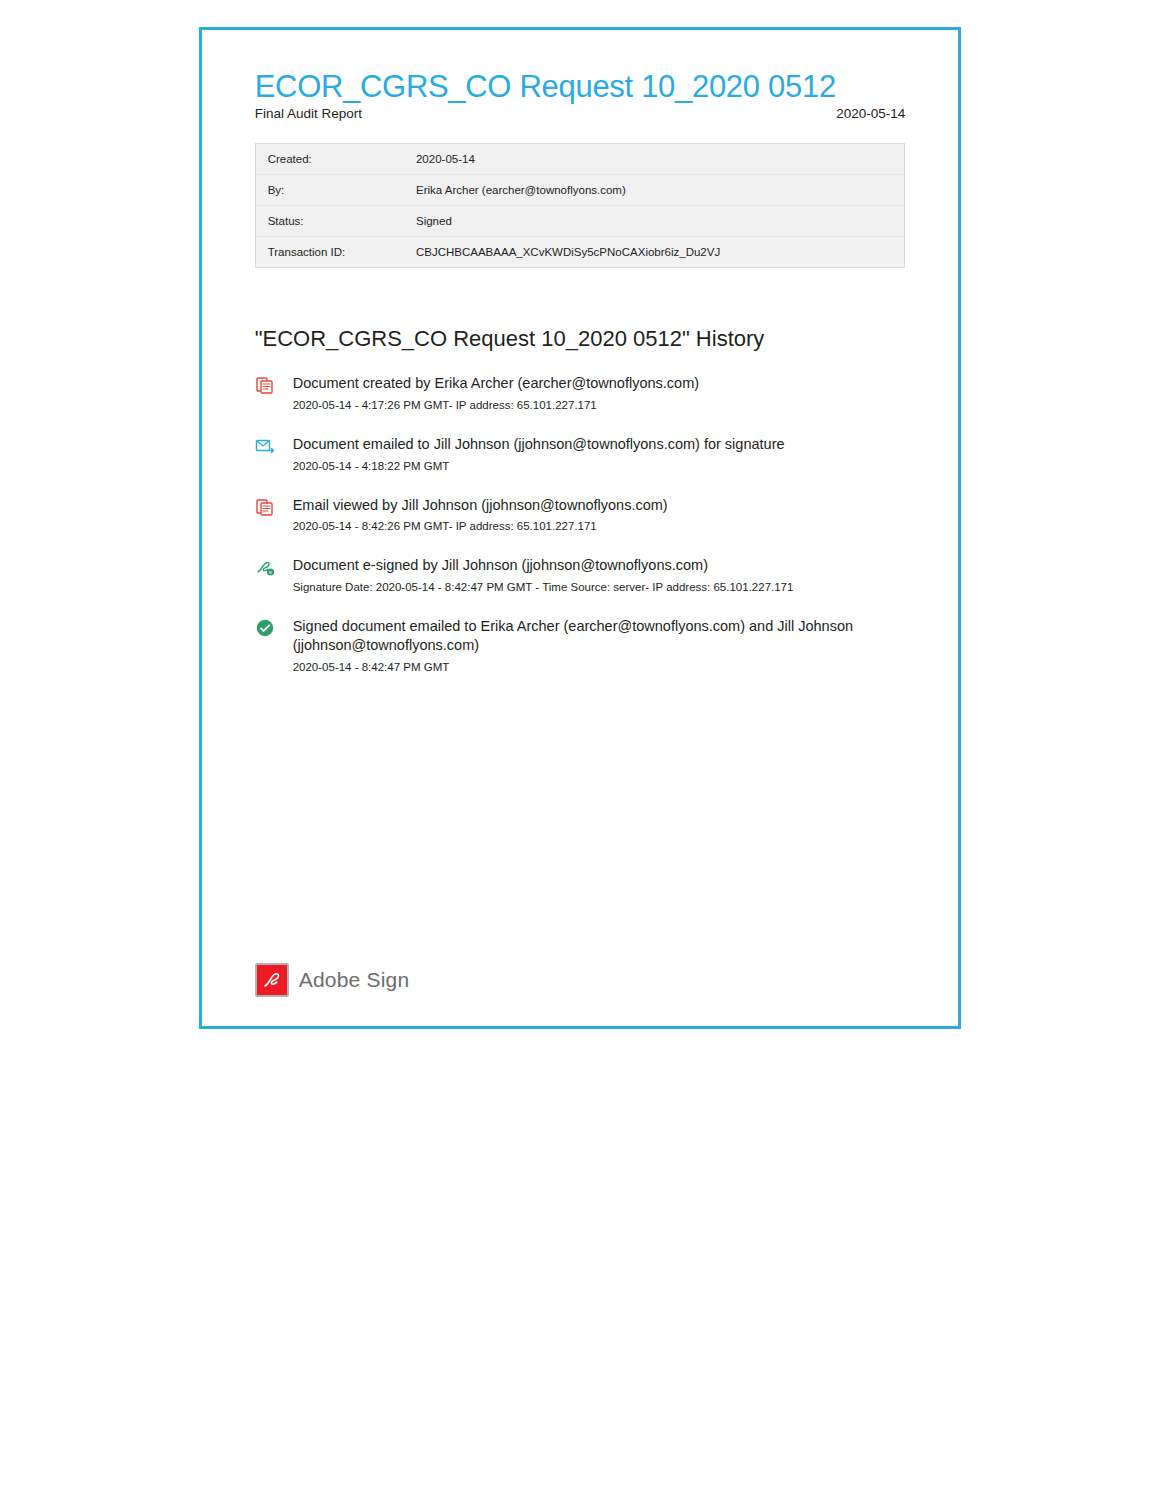ECOR_CGRS_CO Request 10_2020 0512
Final Audit Report 2020-05-14
| Created: | 2020-05-14 |
| By: | Erika Archer (earcher@townoflyons.com) |
| Status: | Signed |
| Transaction ID: | CBJCHBCAABAAA_XCvKWDiSy5cPNoCAXiobr6iz_Du2VJ |
"ECOR_CGRS_CO Request 10_2020 0512" History
Document created by Erika Archer (earcher@townoflyons.com)
2020-05-14 - 4:17:26 PM GMT- IP address: 65.101.227.171
Document emailed to Jill Johnson (jjohnson@townoflyons.com) for signature
2020-05-14 - 4:18:22 PM GMT
Email viewed by Jill Johnson (jjohnson@townoflyons.com)
2020-05-14 - 8:42:26 PM GMT- IP address: 65.101.227.171
e
Document e-signed by Jill Johnson (jjohnson@townoflyons.com)
Signature Date: 2020-05-14 - 8:42:47 PM GMT - Time Source: server- IP address: 65.101.227.171
Signed document emailed to Erika Archer (earcher@townoflyons.com) and Jill Johnson (jjohnson@townoflyons.com)
2020-05-14 - 8:42:47 PM GMT
Adobe Sign